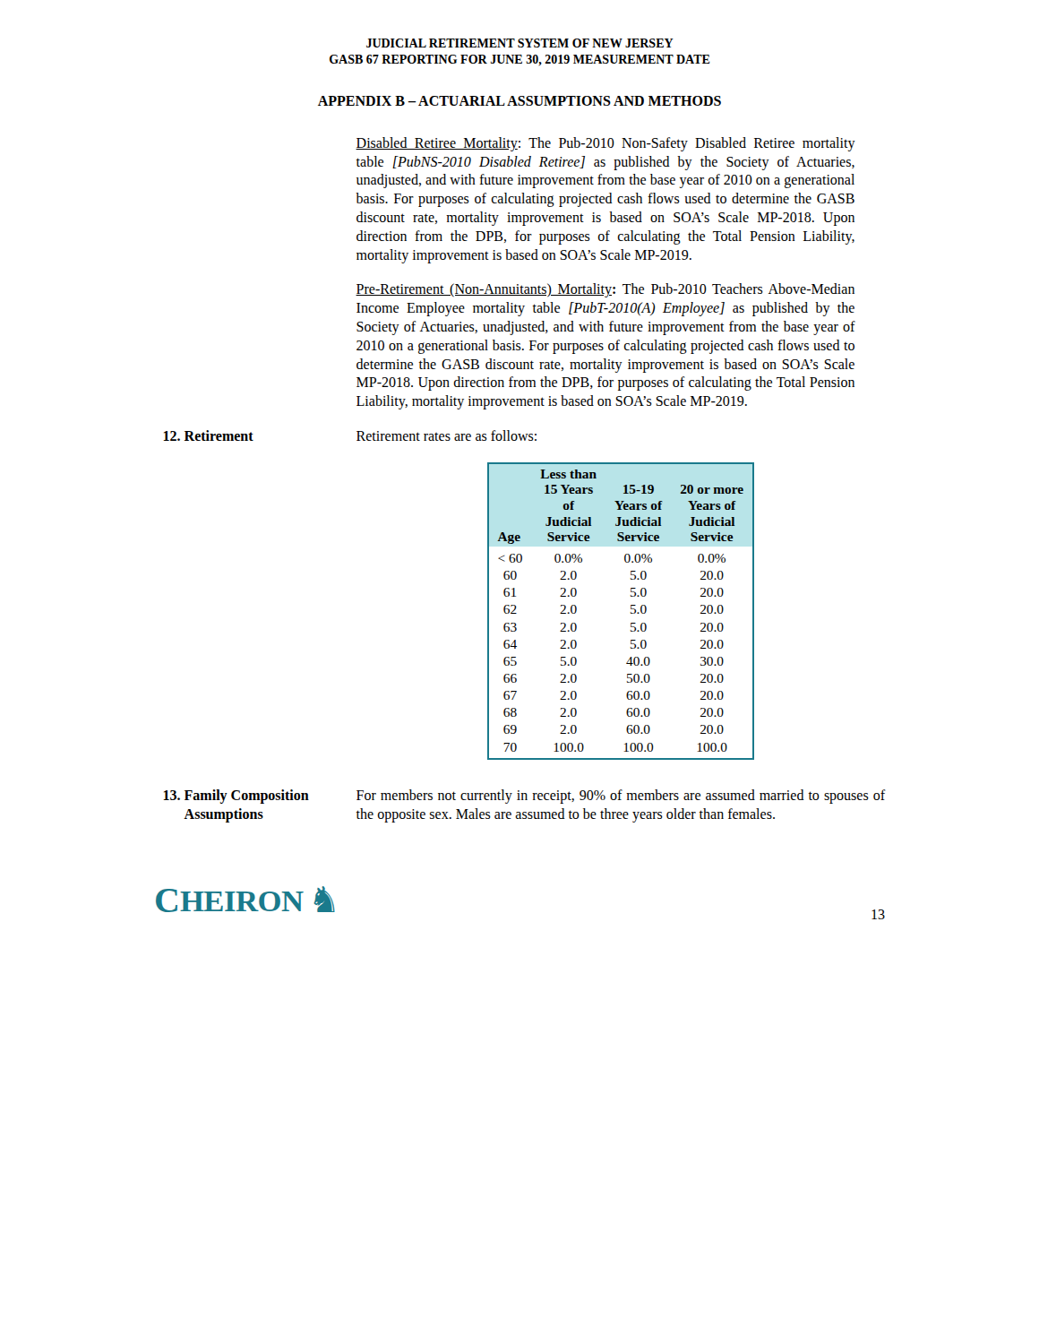JUDICIAL RETIREMENT SYSTEM OF NEW JERSEY
GASB 67 REPORTING FOR JUNE 30, 2019 MEASUREMENT DATE
APPENDIX B – ACTUARIAL ASSUMPTIONS AND METHODS
Disabled Retiree Mortality: The Pub-2010 Non-Safety Disabled Retiree mortality table [PubNS-2010 Disabled Retiree] as published by the Society of Actuaries, unadjusted, and with future improvement from the base year of 2010 on a generational basis. For purposes of calculating projected cash flows used to determine the GASB discount rate, mortality improvement is based on SOA’s Scale MP-2018. Upon direction from the DPB, for purposes of calculating the Total Pension Liability, mortality improvement is based on SOA’s Scale MP-2019.
Pre-Retirement (Non-Annuitants) Mortality: The Pub-2010 Teachers Above-Median Income Employee mortality table [PubT-2010(A) Employee] as published by the Society of Actuaries, unadjusted, and with future improvement from the base year of 2010 on a generational basis. For purposes of calculating projected cash flows used to determine the GASB discount rate, mortality improvement is based on SOA’s Scale MP-2018. Upon direction from the DPB, for purposes of calculating the Total Pension Liability, mortality improvement is based on SOA’s Scale MP-2019.
12. Retirement
Retirement rates are as follows:
| Age | Less than 15 Years of Judicial Service | 15-19 Years of Judicial Service | 20 or more Years of Judicial Service |
| --- | --- | --- | --- |
| < 60 | 0.0% | 0.0% | 0.0% |
| 60 | 2.0 | 5.0 | 20.0 |
| 61 | 2.0 | 5.0 | 20.0 |
| 62 | 2.0 | 5.0 | 20.0 |
| 63 | 2.0 | 5.0 | 20.0 |
| 64 | 2.0 | 5.0 | 20.0 |
| 65 | 5.0 | 40.0 | 30.0 |
| 66 | 2.0 | 50.0 | 20.0 |
| 67 | 2.0 | 60.0 | 20.0 |
| 68 | 2.0 | 60.0 | 20.0 |
| 69 | 2.0 | 60.0 | 20.0 |
| 70 | 100.0 | 100.0 | 100.0 |
13. Family CompositionAssumptions
For members not currently in receipt, 90% of members are assumed married to spouses of the opposite sex. Males are assumed to be three years older than females.
CHEIRON♞
13